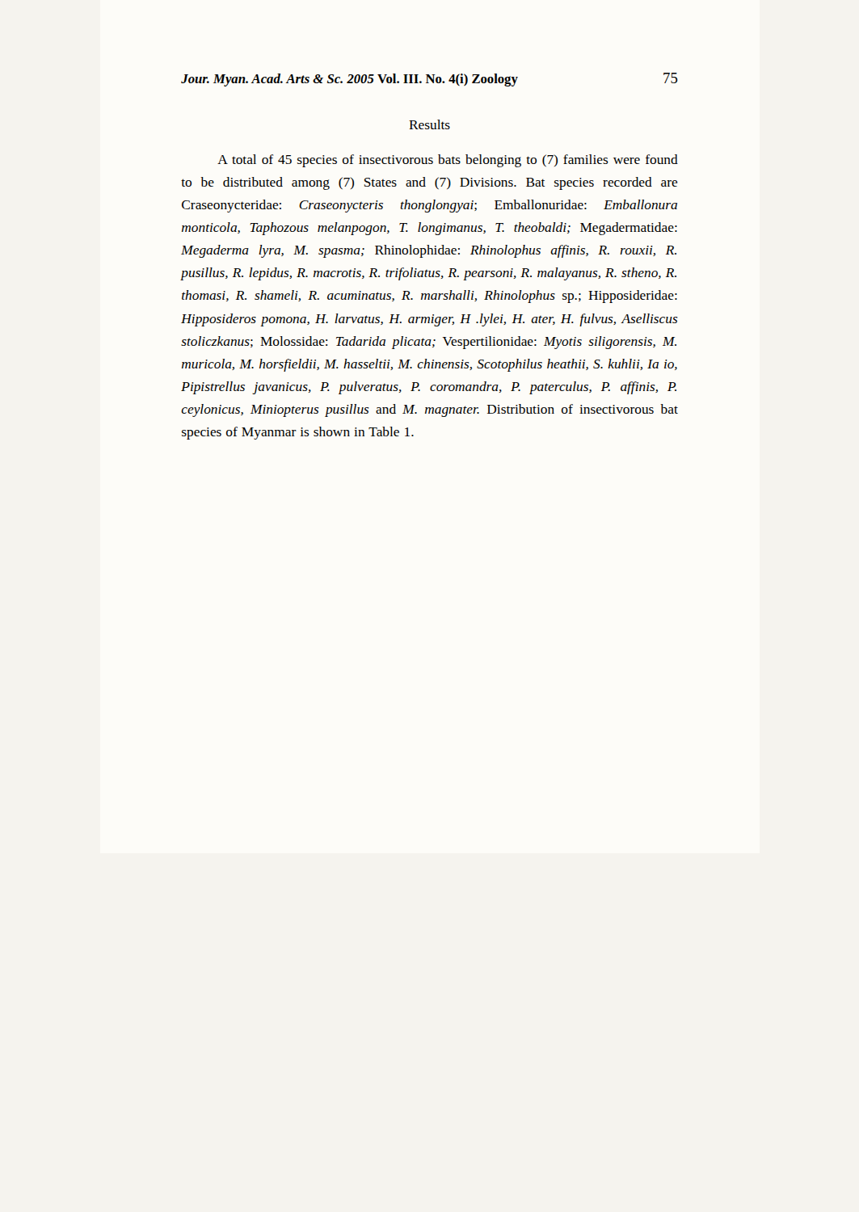Jour. Myan. Acad. Arts & Sc. 2005 Vol. III. No. 4(i) Zoology 75
Results
A total of 45 species of insectivorous bats belonging to (7) families were found to be distributed among (7) States and (7) Divisions. Bat species recorded are Craseonycteridae: Craseonycteris thonglongyai; Emballonuridae: Emballonura monticola, Taphozous melanpogon, T. longimanus, T. theobaldi; Megadermatidae: Megaderma lyra, M. spasma; Rhinolophidae: Rhinolophus affinis, R. rouxii, R. pusillus, R. lepidus, R. macrotis, R. trifoliatus, R. pearsoni, R. malayanus, R. stheno, R. thomasi, R. shameli, R. acuminatus, R. marshalli, Rhinolophus sp.; Hipposideridae: Hipposideros pomona, H. larvatus, H. armiger, H .lylei, H. ater, H. fulvus, Aselliscus stoliczkanus; Molossidae: Tadarida plicata; Vespertilionidae: Myotis siligorensis, M. muricola, M. horsfieldii, M. hasseltii, M. chinensis, Scotophilus heathii, S. kuhlii, Ia io, Pipistrellus javanicus, P. pulveratus, P. coromandra, P. paterculus, P. affinis, P. ceylonicus, Miniopterus pusillus and M. magnater. Distribution of insectivorous bat species of Myanmar is shown in Table 1.